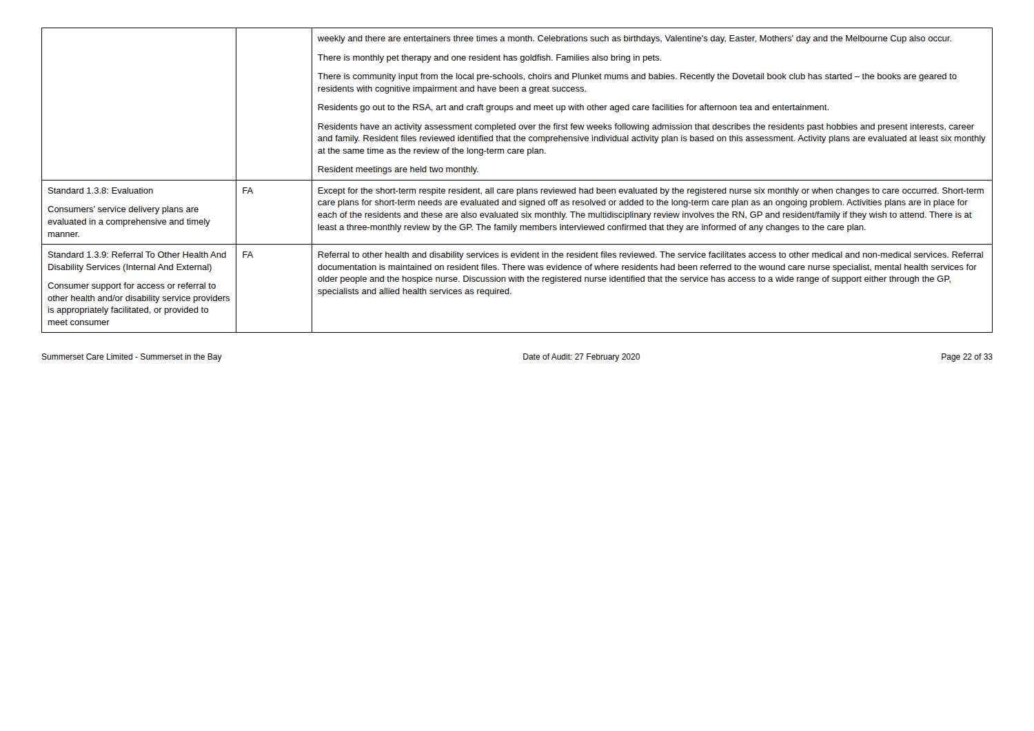| | | weekly and there are entertainers three times a month. Celebrations such as birthdays, Valentine's day, Easter, Mothers' day and the Melbourne Cup also occur. There is monthly pet therapy and one resident has goldfish. Families also bring in pets. There is community input from the local pre-schools, choirs and Plunket mums and babies. Recently the Dovetail book club has started – the books are geared to residents with cognitive impairment and have been a great success. Residents go out to the RSA, art and craft groups and meet up with other aged care facilities for afternoon tea and entertainment. Residents have an activity assessment completed over the first few weeks following admission that describes the residents past hobbies and present interests, career and family. Resident files reviewed identified that the comprehensive individual activity plan is based on this assessment. Activity plans are evaluated at least six monthly at the same time as the review of the long-term care plan. Resident meetings are held two monthly. |
| Standard 1.3.8: Evaluation Consumers' service delivery plans are evaluated in a comprehensive and timely manner. | FA | Except for the short-term respite resident, all care plans reviewed had been evaluated by the registered nurse six monthly or when changes to care occurred. Short-term care plans for short-term needs are evaluated and signed off as resolved or added to the long-term care plan as an ongoing problem. Activities plans are in place for each of the residents and these are also evaluated six monthly. The multidisciplinary review involves the RN, GP and resident/family if they wish to attend. There is at least a three-monthly review by the GP. The family members interviewed confirmed that they are informed of any changes to the care plan. |
| Standard 1.3.9: Referral To Other Health And Disability Services (Internal And External) Consumer support for access or referral to other health and/or disability service providers is appropriately facilitated, or provided to meet consumer | FA | Referral to other health and disability services is evident in the resident files reviewed. The service facilitates access to other medical and non-medical services. Referral documentation is maintained on resident files. There was evidence of where residents had been referred to the wound care nurse specialist, mental health services for older people and the hospice nurse. Discussion with the registered nurse identified that the service has access to a wide range of support either through the GP, specialists and allied health services as required. |
Summerset Care Limited - Summerset in the Bay Date of Audit: 27 February 2020 Page 22 of 33